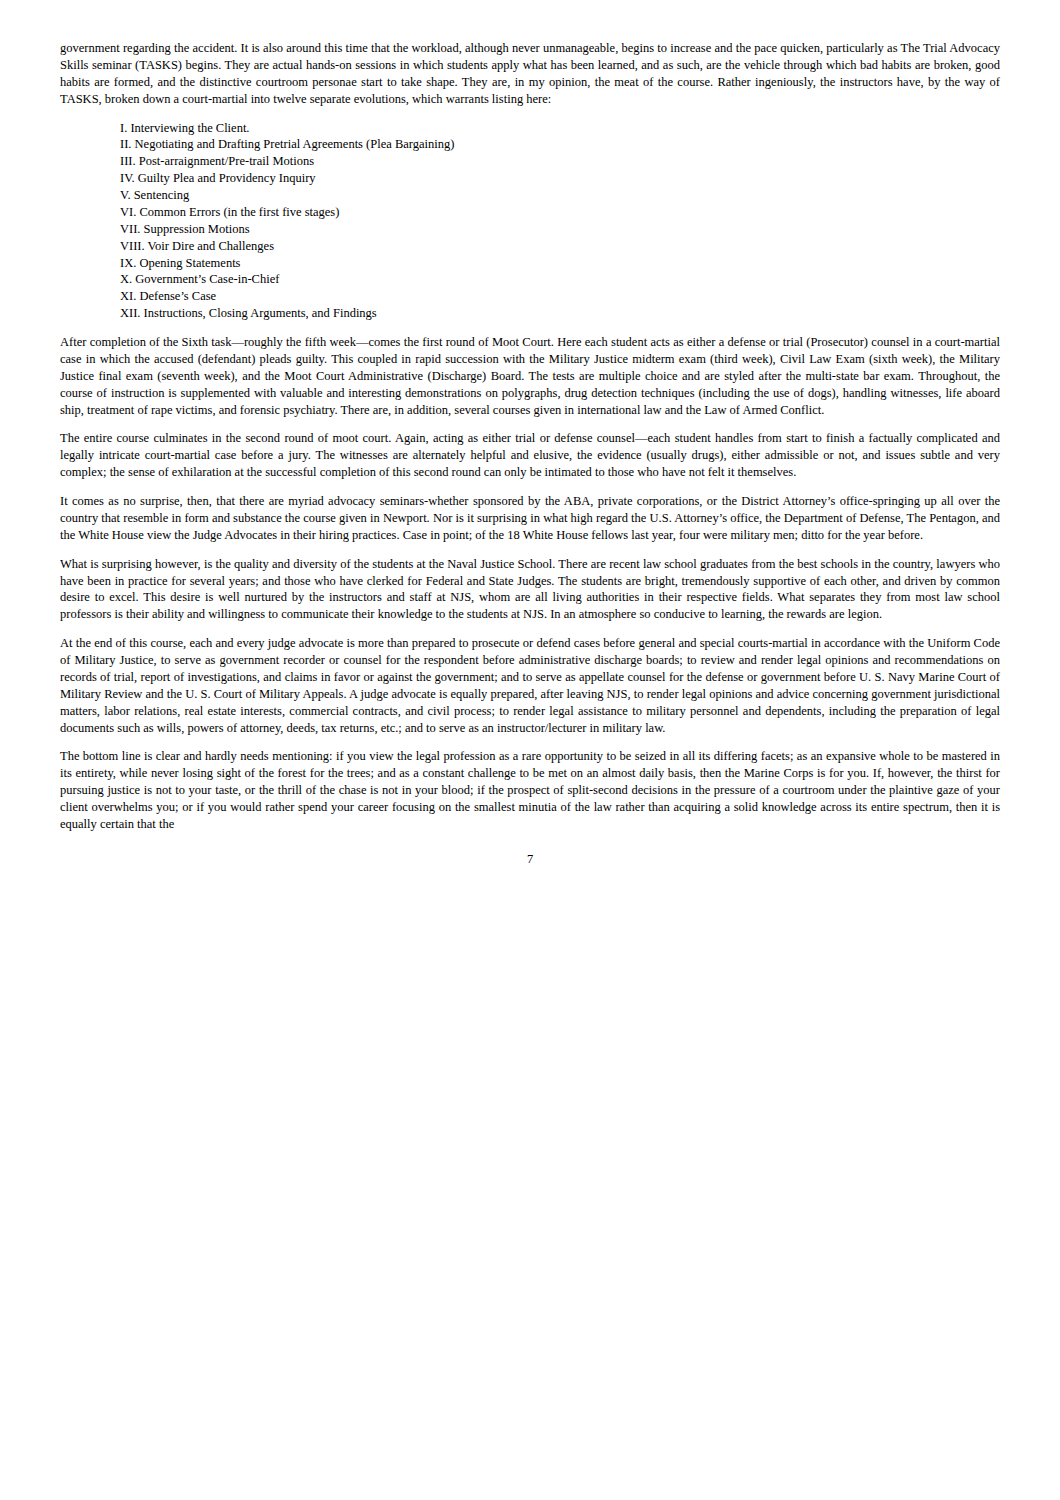government regarding the accident. It is also around this time that the workload, although never unmanageable, begins to increase and the pace quicken, particularly as The Trial Advocacy Skills seminar (TASKS) begins. They are actual hands-on sessions in which students apply what has been learned, and as such, are the vehicle through which bad habits are broken, good habits are formed, and the distinctive courtroom personae start to take shape. They are, in my opinion, the meat of the course. Rather ingeniously, the instructors have, by the way of TASKS, broken down a court-martial into twelve separate evolutions, which warrants listing here:
I. Interviewing the Client.
II. Negotiating and Drafting Pretrial Agreements (Plea Bargaining)
III. Post-arraignment/Pre-trail Motions
IV. Guilty Plea and Providency Inquiry
V. Sentencing
VI. Common Errors (in the first five stages)
VII. Suppression Motions
VIII. Voir Dire and Challenges
IX. Opening Statements
X. Government’s Case-in-Chief
XI. Defense’s Case
XII. Instructions, Closing Arguments, and Findings
After completion of the Sixth task—roughly the fifth week—comes the first round of Moot Court. Here each student acts as either a defense or trial (Prosecutor) counsel in a court-martial case in which the accused (defendant) pleads guilty. This coupled in rapid succession with the Military Justice midterm exam (third week), Civil Law Exam (sixth week), the Military Justice final exam (seventh week), and the Moot Court Administrative (Discharge) Board. The tests are multiple choice and are styled after the multi-state bar exam. Throughout, the course of instruction is supplemented with valuable and interesting demonstrations on polygraphs, drug detection techniques (including the use of dogs), handling witnesses, life aboard ship, treatment of rape victims, and forensic psychiatry. There are, in addition, several courses given in international law and the Law of Armed Conflict.
The entire course culminates in the second round of moot court. Again, acting as either trial or defense counsel—each student handles from start to finish a factually complicated and legally intricate court-martial case before a jury. The witnesses are alternately helpful and elusive, the evidence (usually drugs), either admissible or not, and issues subtle and very complex; the sense of exhilaration at the successful completion of this second round can only be intimated to those who have not felt it themselves.
It comes as no surprise, then, that there are myriad advocacy seminars-whether sponsored by the ABA, private corporations, or the District Attorney’s office-springing up all over the country that resemble in form and substance the course given in Newport. Nor is it surprising in what high regard the U.S. Attorney’s office, the Department of Defense, The Pentagon, and the White House view the Judge Advocates in their hiring practices. Case in point; of the 18 White House fellows last year, four were military men; ditto for the year before.
What is surprising however, is the quality and diversity of the students at the Naval Justice School. There are recent law school graduates from the best schools in the country, lawyers who have been in practice for several years; and those who have clerked for Federal and State Judges. The students are bright, tremendously supportive of each other, and driven by common desire to excel. This desire is well nurtured by the instructors and staff at NJS, whom are all living authorities in their respective fields. What separates they from most law school professors is their ability and willingness to communicate their knowledge to the students at NJS. In an atmosphere so conducive to learning, the rewards are legion.
At the end of this course, each and every judge advocate is more than prepared to prosecute or defend cases before general and special courts-martial in accordance with the Uniform Code of Military Justice, to serve as government recorder or counsel for the respondent before administrative discharge boards; to review and render legal opinions and recommendations on records of trial, report of investigations, and claims in favor or against the government; and to serve as appellate counsel for the defense or government before U. S. Navy Marine Court of Military Review and the U. S. Court of Military Appeals. A judge advocate is equally prepared, after leaving NJS, to render legal opinions and advice concerning government jurisdictional matters, labor relations, real estate interests, commercial contracts, and civil process; to render legal assistance to military personnel and dependents, including the preparation of legal documents such as wills, powers of attorney, deeds, tax returns, etc.; and to serve as an instructor/lecturer in military law.
The bottom line is clear and hardly needs mentioning: if you view the legal profession as a rare opportunity to be seized in all its differing facets; as an expansive whole to be mastered in its entirety, while never losing sight of the forest for the trees; and as a constant challenge to be met on an almost daily basis, then the Marine Corps is for you. If, however, the thirst for pursuing justice is not to your taste, or the thrill of the chase is not in your blood; if the prospect of split-second decisions in the pressure of a courtroom under the plaintive gaze of your client overwhelms you; or if you would rather spend your career focusing on the smallest minutia of the law rather than acquiring a solid knowledge across its entire spectrum, then it is equally certain that the
7